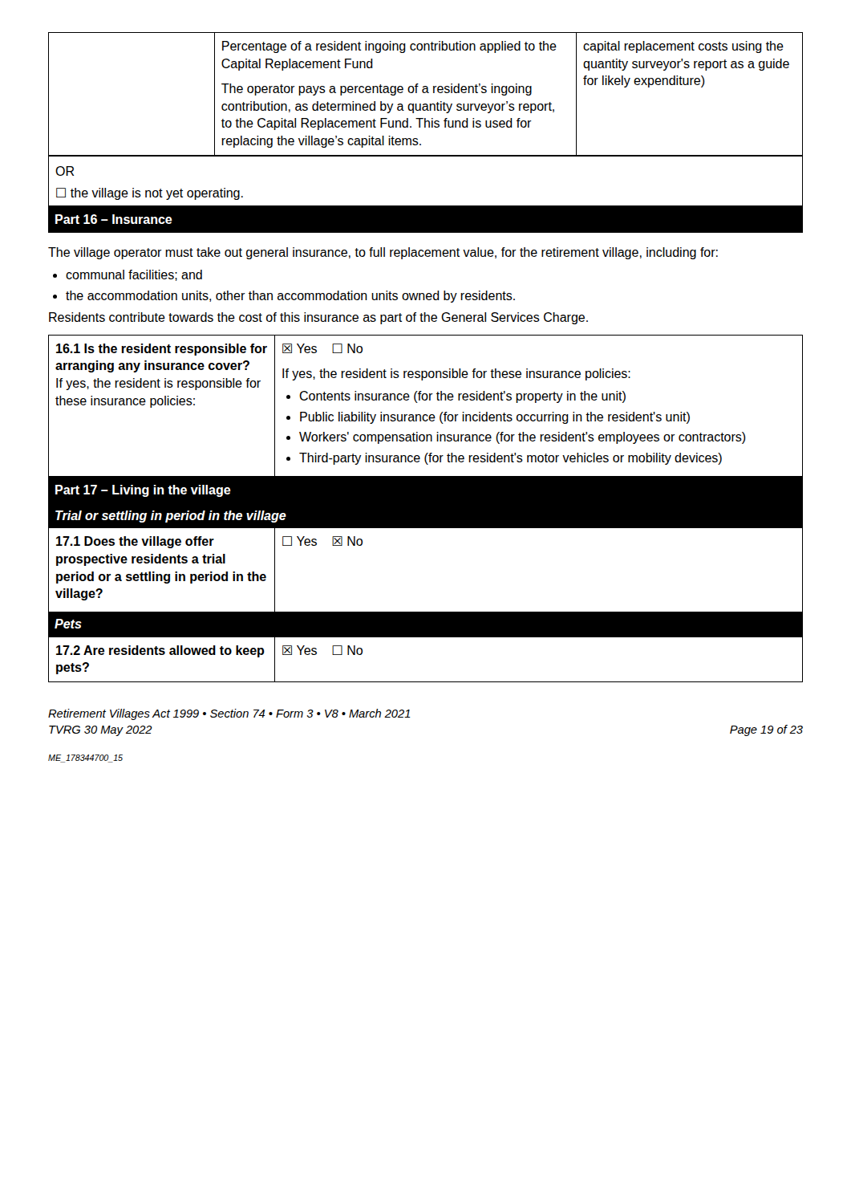| | Percentage of a resident ingoing contribution applied to the Capital Replacement Fund The operator pays a percentage of a resident’s ingoing contribution, as determined by a quantity surveyor’s report, to the Capital Replacement Fund. This fund is used for replacing the village’s capital items. | capital replacement costs using the quantity surveyor's report as a guide for likely expenditure) |
| OR ☐ the village is not yet operating. |
Part 16 – Insurance
The village operator must take out general insurance, to full replacement value, for the retirement village, including for:
communal facilities; and
the accommodation units, other than accommodation units owned by residents.
Residents contribute towards the cost of this insurance as part of the General Services Charge.
| 16.1 Is the resident responsible for arranging any insurance cover? If yes, the resident is responsible for these insurance policies: | ☒ Yes ☐ No If yes, the resident is responsible for these insurance policies: Contents insurance (for the resident's property in the unit) Public liability insurance (for incidents occurring in the resident's unit) Workers' compensation insurance (for the resident's employees or contractors) Third-party insurance (for the resident's motor vehicles or mobility devices) |
Part 17 – Living in the village
Trial or settling in period in the village
| 17.1 Does the village offer prospective residents a trial period or a settling in period in the village? | ☐ Yes ☒ No |
Pets
| 17.2 Are residents allowed to keep pets? | ☒ Yes ☐ No |
Retirement Villages Act 1999 • Section 74 • Form 3 • V8 • March 2021
TVRG 30 May 2022
Page 19 of 23
ME_178344700_15